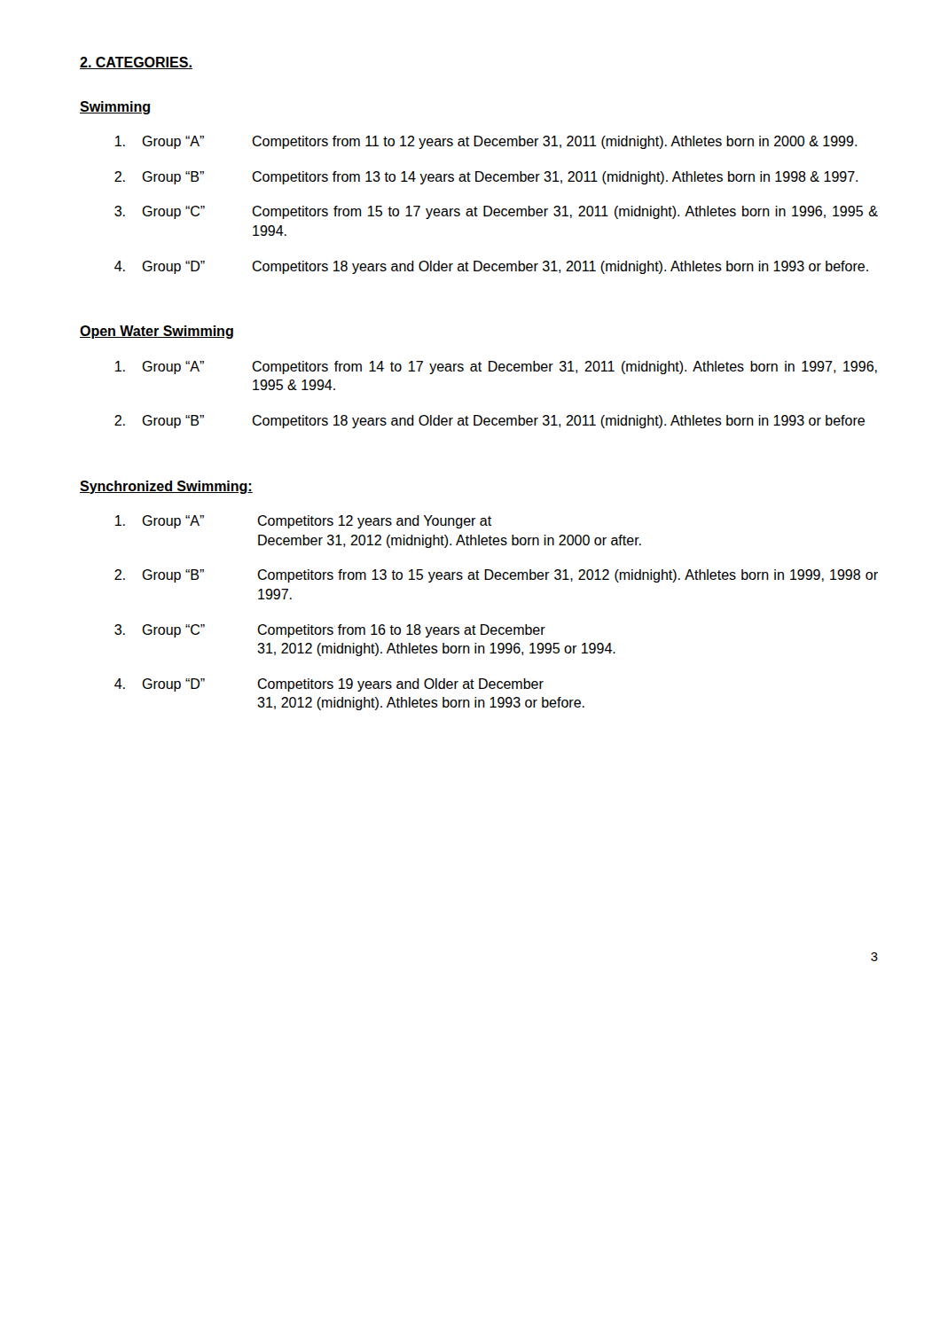2. CATEGORIES.
Swimming
| 1. | Group “A” | Competitors from 11 to 12 years at December 31, 2011 (midnight). Athletes born in 2000 & 1999. |
| 2. | Group “B” | Competitors from 13 to 14 years at December 31, 2011 (midnight). Athletes born in 1998 & 1997. |
| 3. | Group “C” | Competitors from 15 to 17 years at December 31, 2011 (midnight). Athletes born in 1996, 1995 & 1994. |
| 4. | Group “D” | Competitors 18 years and Older at December 31, 2011 (midnight). Athletes born in 1993 or before. |
Open Water Swimming
| 1. | Group “A” | Competitors from 14 to 17 years at December 31, 2011 (midnight). Athletes born in 1997, 1996, 1995 & 1994. |
| 2. | Group “B” | Competitors 18 years and Older at December 31, 2011 (midnight). Athletes born in 1993 or before |
Synchronized Swimming:
| 1. | Group “A” | Competitors 12 years and Younger at December 31, 2012 (midnight). Athletes born in 2000 or after. |
| 2. | Group “B” | Competitors from 13 to 15 years at December 31, 2012 (midnight). Athletes born in 1999, 1998 or 1997. |
| 3. | Group “C” | Competitors from 16 to 18 years at December 31, 2012 (midnight). Athletes born in 1996, 1995 or 1994. |
| 4. | Group “D” | Competitors 19 years and Older at December 31, 2012 (midnight). Athletes born in 1993 or before. |
3